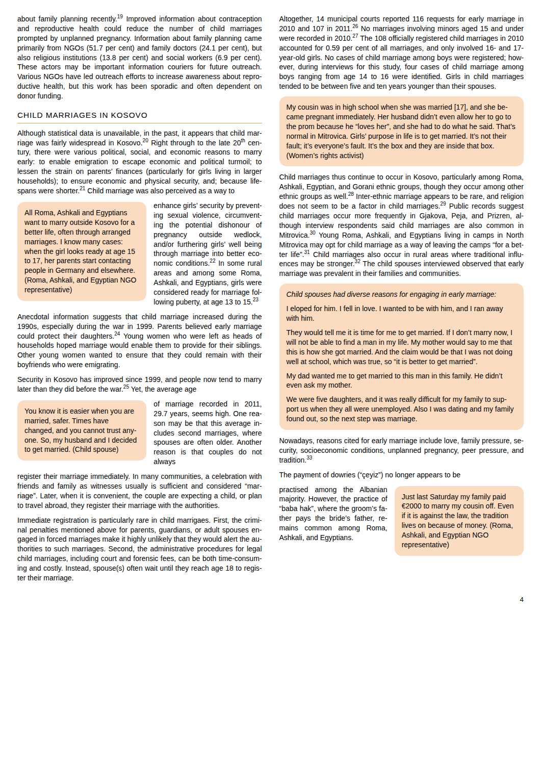about family planning recently.19 Improved information about contraception and reproductive health could reduce the number of child marriages prompted by unplanned pregnancy. Information about family planning came primarily from NGOs (51.7 per cent) and family doctors (24.1 per cent), but also religious institutions (13.8 per cent) and social workers (6.9 per cent). These actors may be important information couriers for future outreach. Various NGOs have led outreach efforts to increase awareness about reproductive health, but this work has been sporadic and often dependent on donor funding.
Child Marriages in Kosovo
Although statistical data is unavailable, in the past, it appears that child marriage was fairly widespread in Kosovo.20 Right through to the late 20th century, there were various political, social, and economic reasons to marry early: to enable emigration to escape economic and political turmoil; to lessen the strain on parents’ finances (particularly for girls living in larger households); to ensure economic and physical security, and; because lifespans were shorter.21 Child marriage was also perceived as a way to
All Roma, Ashkali and Egyptians want to marry outside Kosovo for a better life, often through arranged marriages. I know many cases: when the girl looks ready at age 15 to 17, her parents start contacting people in Germany and elsewhere. (Roma, Ashkali, and Egyptian NGO representative)
enhance girls’ security by preventing sexual violence, circumventing the potential dishonour of pregnancy outside wedlock, and/or furthering girls’ well being through marriage into better economic conditions.22 In some rural areas and among some Roma, Ashkali, and Egyptians, girls were considered ready for marriage following puberty, at age 13 to 15.23
Anecdotal information suggests that child marriage increased during the 1990s, especially during the war in 1999. Parents believed early marriage could protect their daughters.24 Young women who were left as heads of households hoped marriage would enable them to provide for their siblings. Other young women wanted to ensure that they could remain with their boyfriends who were emigrating.
Security in Kosovo has improved since 1999, and people now tend to marry later than they did before the war.25 Yet, the average age
You know it is easier when you are married, safer. Times have changed, and you cannot trust anyone. So, my husband and I decided to get married. (Child spouse)
of marriage recorded in 2011, 29.7 years, seems high. One reason may be that this average includes second marriages, where spouses are often older. Another reason is that couples do not always
register their marriage immediately. In many communities, a celebration with friends and family as witnesses usually is sufficient and considered “marriage”. Later, when it is convenient, the couple are expecting a child, or plan to travel abroad, they register their marriage with the authorities.
Immediate registration is particularly rare in child marrigaes. First, the criminal penalties mentioned above for parents, guardians, or adult spouses engaged in forced marriages make it highly unlikely that they would alert the authorities to such marriages. Second, the administrative procedures for legal child marriages, including court and forensic fees, can be both time-consuming and costly. Instead, spouse(s) often wait until they reach age 18 to register their marriage.
Altogether, 14 municipal courts reported 116 requests for early marriage in 2010 and 107 in 2011.26 No marriages involving minors aged 15 and under were recorded in 2010.27 The 108 officially registered child marriages in 2010 accounted for 0.59 per cent of all marriages, and only involved 16- and 17-year-old girls. No cases of child marriage among boys were registered; however, during interviews for this study, four cases of child marriage among boys ranging from age 14 to 16 were identified. Girls in child marriages tended to be between five and ten years younger than their spouses.
My cousin was in high school when she was married [17], and she became pregnant immediately. Her husband didn’t even allow her to go to the prom because he “loves her”, and she had to do what he said. That’s normal in Mitrovica. Girls’ purpose in life is to get married. It’s not their fault; it’s everyone’s fault. It’s the box and they are inside that box. (Women’s rights activist)
Child marriages thus continue to occur in Kosovo, particularly among Roma, Ashkali, Egyptian, and Gorani ethnic groups, though they occur among other ethnic groups as well.28 Inter-ethnic marriage appears to be rare, and religion does not seem to be a factor in child marriages.29 Public records suggest child marriages occur more frequently in Gjakova, Peja, and Prizren, although interview respondents said child marriages are also common in Mitrovica.30 Young Roma, Ashkali, and Egyptians living in camps in North Mitrovica may opt for child marriage as a way of leaving the camps “for a better life”.31 Child marriages also occur in rural areas where traditional influences may be stronger.32 The child spouses interviewed observed that early marriage was prevalent in their families and communities.
Child spouses had diverse reasons for engaging in early marriage:
I eloped for him. I fell in love. I wanted to be with him, and I ran away with him.
They would tell me it is time for me to get married. If I don’t marry now, I will not be able to find a man in my life. My mother would say to me that this is how she got married. And the claim would be that I was not doing well at school, which was true, so “it is better to get married”.
My dad wanted me to get married to this man in this family. He didn’t even ask my mother.
We were five daughters, and it was really difficult for my family to support us when they all were unemployed. Also I was dating and my family found out, so the next step was marriage.
Nowadays, reasons cited for early marriage include love, family pressure, security, socioeconomic conditions, unplanned pregnancy, peer pressure, and tradition.33
The payment of dowries (“çeyiz”) no longer appears to be
Just last Saturday my family paid €2000 to marry my cousin off. Even if it is against the law, the tradition lives on because of money. (Roma, Ashkali, and Egyptian NGO representative)
practised among the Albanian majority. However, the practice of “baba hak”, where the groom’s father pays the bride’s father, remains common among Roma, Ashkali, and Egyptians.
4